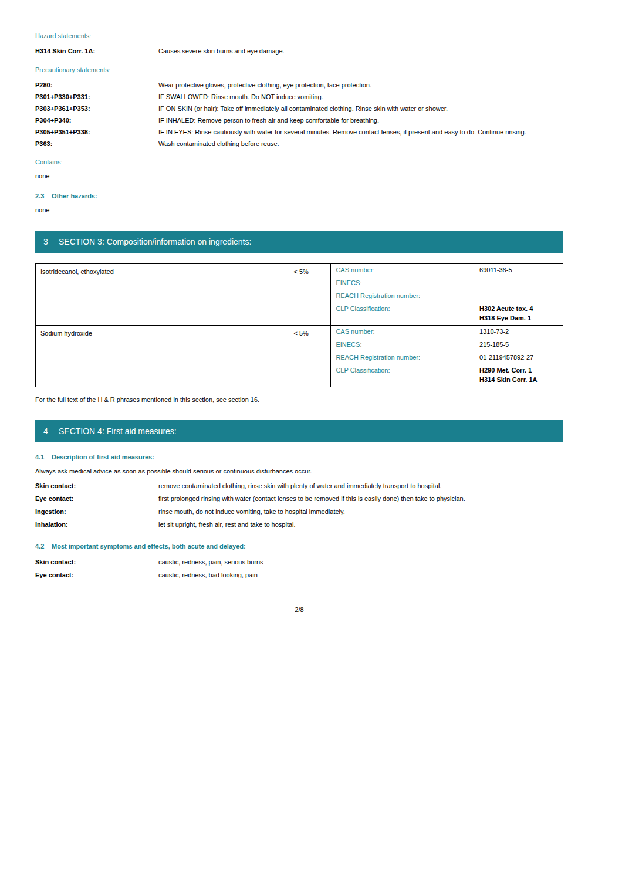Hazard statements:
| H314 Skin Corr. 1A: | Causes severe skin burns and eye damage. |
Precautionary statements:
| P280: | Wear protective gloves, protective clothing, eye protection, face protection. |
| P301+P330+P331: | IF SWALLOWED: Rinse mouth. Do NOT induce vomiting. |
| P303+P361+P353: | IF ON SKIN (or hair): Take off immediately all contaminated clothing. Rinse skin with water or shower. |
| P304+P340: | IF INHALED: Remove person to fresh air and keep comfortable for breathing. |
| P305+P351+P338: | IF IN EYES: Rinse cautiously with water for several minutes. Remove contact lenses, if present and easy to do. Continue rinsing. |
| P363: | Wash contaminated clothing before reuse. |
Contains:
none
2.3 Other hazards:
none
3 SECTION 3: Composition/information on ingredients:
| Isotridecanol, ethoxylated | < 5% | / CAS number: / 69011-36-5 / / EINECS: / / / REACH Registration number: / / / CLP Classification: / H302 Acute tox. 4 H318 Eye Dam. 1 / |
| Sodium hydroxide | < 5% | / CAS number: / 1310-73-2 / / EINECS: / 215-185-5 / / REACH Registration number: / 01-2119457892-27 / / CLP Classification: / H290 Met. Corr. 1 H314 Skin Corr. 1A / |
For the full text of the H & R phrases mentioned in this section, see section 16.
4 SECTION 4: First aid measures:
4.1 Description of first aid measures:
Always ask medical advice as soon as possible should serious or continuous disturbances occur.
| Skin contact: | remove contaminated clothing, rinse skin with plenty of water and immediately transport to hospital. |
| Eye contact: | first prolonged rinsing with water (contact lenses to be removed if this is easily done) then take to physician. |
| Ingestion: | rinse mouth, do not induce vomiting, take to hospital immediately. |
| Inhalation: | let sit upright, fresh air, rest and take to hospital. |
4.2 Most important symptoms and effects, both acute and delayed:
| Skin contact: | caustic, redness, pain, serious burns |
| Eye contact: | caustic, redness, bad looking, pain |
2/8